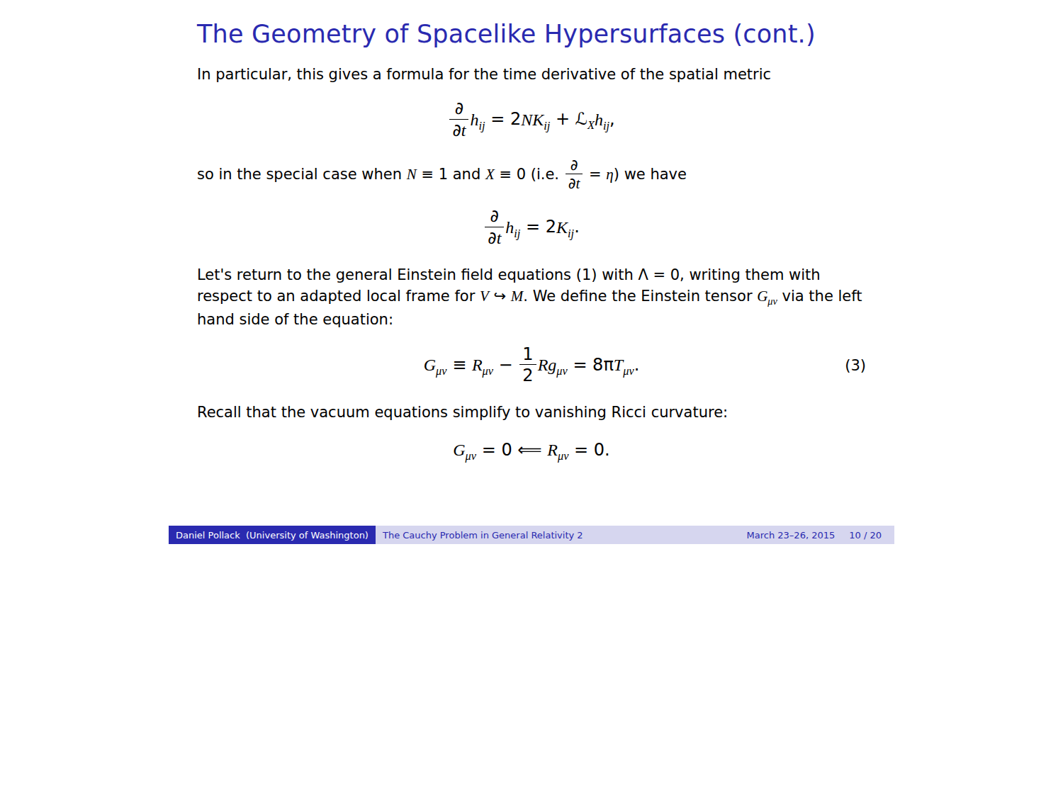The Geometry of Spacelike Hypersurfaces (cont.)
In particular, this gives a formula for the time derivative of the spatial metric
∂∂t hij = 2NKij + ℒXhij,
so in the special case when N ≡ 1 and X ≡ 0 (i.e. ∂∂t = η) we have
∂∂t hij = 2Kij.
Let's return to the general Einstein field equations (1) with Λ = 0, writing them with respect to an adapted local frame for V ↪ M. We define the Einstein tensor Gμν via the left hand side of the equation:
Gμν ≡ Rμν − 12 Rgμν = 8πTμν. (3)
Recall that the vacuum equations simplify to vanishing Ricci curvature:
Gμν = 0 ⟸ Rμν = 0.
Daniel Pollack (University of Washington)
The Cauchy Problem in General Relativity 2
March 23–26, 2015
10 / 20